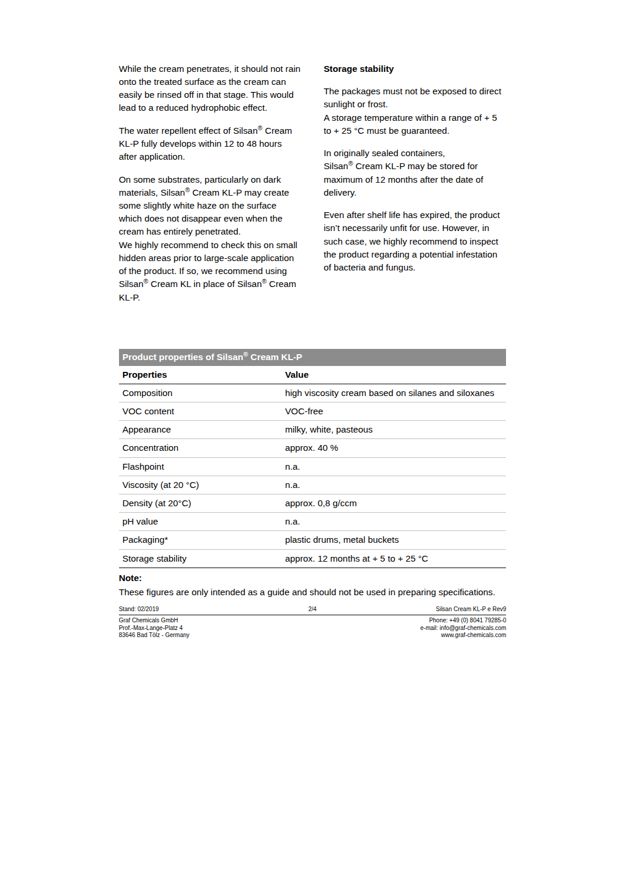While the cream penetrates, it should not rain onto the treated surface as the cream can easily be rinsed off in that stage. This would lead to a reduced hydrophobic effect.
The water repellent effect of Silsan® Cream KL-P fully develops within 12 to 48 hours after application.
On some substrates, particularly on dark materials, Silsan® Cream KL-P may create some slightly white haze on the surface which does not disappear even when the cream has entirely penetrated.
We highly recommend to check this on small hidden areas prior to large-scale application of the product. If so, we recommend using Silsan® Cream KL in place of Silsan® Cream KL-P.
Storage stability
The packages must not be exposed to direct sunlight or frost.
A storage temperature within a range of + 5 to + 25 °C must be guaranteed.
In originally sealed containers,
Silsan® Cream KL-P may be stored for maximum of 12 months after the date of delivery.
Even after shelf life has expired, the product isn’t necessarily unfit for use. However, in such case, we highly recommend to inspect the product regarding a potential infestation of bacteria and fungus.
Product properties of Silsan® Cream KL-P
| Properties | Value |
| --- | --- |
| Composition | high viscosity cream based on silanes and siloxanes |
| VOC content | VOC-free |
| Appearance | milky, white, pasteous |
| Concentration | approx. 40 % |
| Flashpoint | n.a. |
| Viscosity (at 20 °C) | n.a. |
| Density (at 20°C) | approx. 0,8 g/ccm |
| pH value | n.a. |
| Packaging* | plastic drums, metal buckets |
| Storage stability | approx. 12 months at + 5 to + 25 °C |
Note:
These figures are only intended as a guide and should not be used in preparing specifications.
Stand: 02/2019
2/4
Silsan Cream KL-P e Rev9
Graf Chemicals GmbH
Prof.-Max-Lange-Platz 4
83646 Bad Tölz - Germany
Phone: +49 (0) 8041 79285-0
e-mail: info@graf-chemicals.com
www.graf-chemicals.com